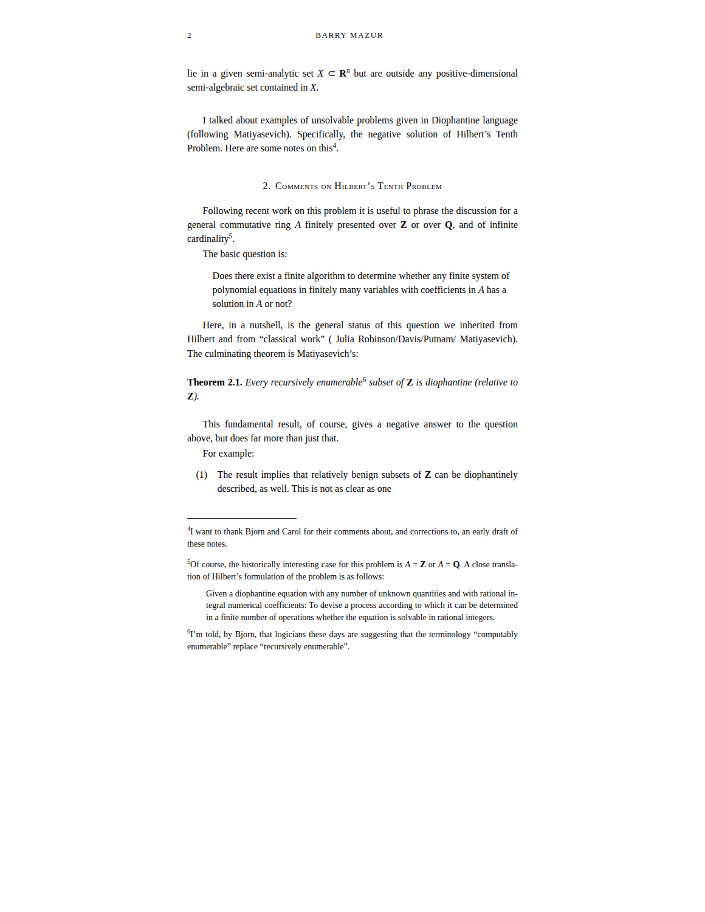2 Barry Mazur
lie in a given semi-analytic set X ⊂ Rn but are outside any positive-dimensional semi-algebraic set contained in X.
I talked about examples of unsolvable problems given in Diophantine language (following Matiyasevich). Specifically, the negative solution of Hilbert’s Tenth Problem. Here are some notes on this4.
2. Comments on Hilbert’s Tenth Problem
Following recent work on this problem it is useful to phrase the discussion for a general commutative ring A finitely presented over Z or over Q, and of infinite cardinality5.
The basic question is:
Does there exist a finite algorithm to determine whether any finite system of polynomial equations in finitely many variables with coefficients in A has a solution in A or not?
Here, in a nutshell, is the general status of this question we inherited from Hilbert and from “classical work” ( Julia Robinson/Davis/Putnam/ Matiyasevich). The culminating theorem is Matiyasevich’s:
Theorem 2.1. Every recursively enumerable6 subset of Z is diophantine (relative to Z).
This fundamental result, of course, gives a negative answer to the question above, but does far more than just that.
For example:
The result implies that relatively benign subsets of Z can be diophantinely described, as well. This is not as clear as one
4I want to thank Bjorn and Carol for their comments about, and corrections to, an early draft of these notes.
5Of course, the historically interesting case for this problem is A = Z or A = Q. A close translation of Hilbert’s formulation of the problem is as follows:
Given a diophantine equation with any number of unknown quantities and with rational integral numerical coefficients: To devise a process according to which it can be determined in a finite number of operations whether the equation is solvable in rational integers.
6I’m told, by Bjorn, that logicians these days are suggesting that the terminology “computably enumerable” replace “recursively enumerable”.